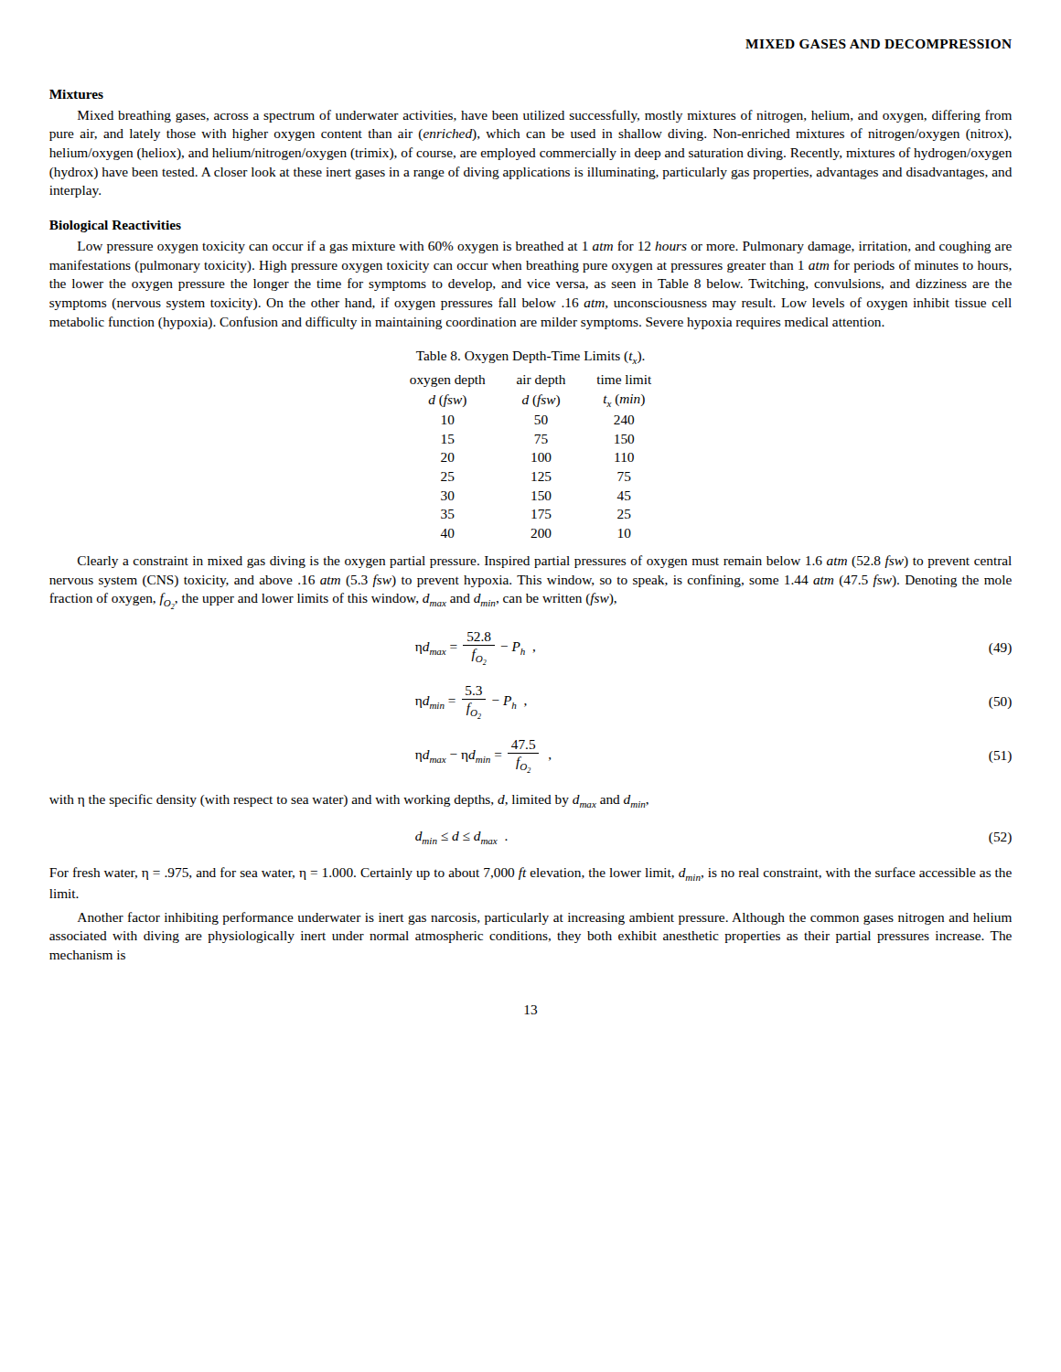MIXED GASES AND DECOMPRESSION
Mixtures
Mixed breathing gases, across a spectrum of underwater activities, have been utilized successfully, mostly mixtures of nitrogen, helium, and oxygen, differing from pure air, and lately those with higher oxygen content than air (enriched), which can be used in shallow diving. Non-enriched mixtures of nitrogen/oxygen (nitrox), helium/oxygen (heliox), and helium/nitrogen/oxygen (trimix), of course, are employed commercially in deep and saturation diving. Recently, mixtures of hydrogen/oxygen (hydrox) have been tested. A closer look at these inert gases in a range of diving applications is illuminating, particularly gas properties, advantages and disadvantages, and interplay.
Biological Reactivities
Low pressure oxygen toxicity can occur if a gas mixture with 60% oxygen is breathed at 1 atm for 12 hours or more. Pulmonary damage, irritation, and coughing are manifestations (pulmonary toxicity). High pressure oxygen toxicity can occur when breathing pure oxygen at pressures greater than 1 atm for periods of minutes to hours, the lower the oxygen pressure the longer the time for symptoms to develop, and vice versa, as seen in Table 8 below. Twitching, convulsions, and dizziness are the symptoms (nervous system toxicity). On the other hand, if oxygen pressures fall below .16 atm, unconsciousness may result. Low levels of oxygen inhibit tissue cell metabolic function (hypoxia). Confusion and difficulty in maintaining coordination are milder symptoms. Severe hypoxia requires medical attention.
Table 8. Oxygen Depth-Time Limits (tx).
| oxygen depth | air depth | time limit |
| --- | --- | --- |
| d ( fsw ) | d ( fsw ) | t x ( min ) |
| 10 | 50 | 240 |
| 15 | 75 | 150 |
| 20 | 100 | 110 |
| 25 | 125 | 75 |
| 30 | 150 | 45 |
| 35 | 175 | 25 |
| 40 | 200 | 10 |
Clearly a constraint in mixed gas diving is the oxygen partial pressure. Inspired partial pressures of oxygen must remain below 1.6 atm (52.8 fsw) to prevent central nervous system (CNS) toxicity, and above .16 atm (5.3 fsw) to prevent hypoxia. This window, so to speak, is confining, some 1.44 atm (47.5 fsw). Denoting the mole fraction of oxygen, fO2, the upper and lower limits of this window, dmax and dmin, can be written (fsw),
ηdmax = 52.8 fO2 − Ph ,
(49)
ηdmin = 5.3 fO2 − Ph ,
(50)
ηdmax − ηdmin = 47.5 fO2 ,
(51)
with η the specific density (with respect to sea water) and with working depths, d, limited by dmax and dmin,
dmin ≤ d ≤ dmax .
(52)
For fresh water, η = .975, and for sea water, η = 1.000. Certainly up to about 7,000 ft elevation, the lower limit, dmin, is no real constraint, with the surface accessible as the limit.
Another factor inhibiting performance underwater is inert gas narcosis, particularly at increasing ambient pressure. Although the common gases nitrogen and helium associated with diving are physiologically inert under normal atmospheric conditions, they both exhibit anesthetic properties as their partial pressures increase. The mechanism is
13